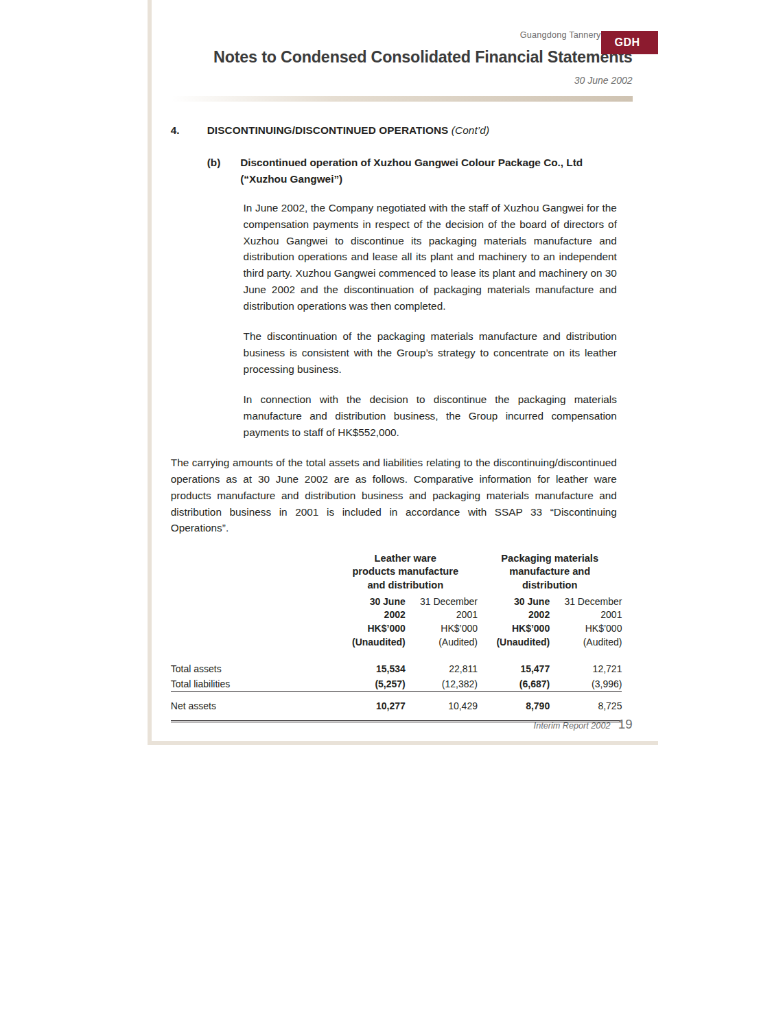GDH
Guangdong Tannery Limited
Notes to Condensed Consolidated Financial Statements
30 June 2002
4.
DISCONTINUING/DISCONTINUED OPERATIONS (Cont’d)
(b)
Discontinued operation of Xuzhou Gangwei Colour Package Co., Ltd (“Xuzhou Gangwei”)
In June 2002, the Company negotiated with the staff of Xuzhou Gangwei for the compensation payments in respect of the decision of the board of directors of Xuzhou Gangwei to discontinue its packaging materials manufacture and distribution operations and lease all its plant and machinery to an independent third party. Xuzhou Gangwei commenced to lease its plant and machinery on 30 June 2002 and the discontinuation of packaging materials manufacture and distribution operations was then completed.
The discontinuation of the packaging materials manufacture and distribution business is consistent with the Group’s strategy to concentrate on its leather processing business.
In connection with the decision to discontinue the packaging materials manufacture and distribution business, the Group incurred compensation payments to staff of HK$552,000.
The carrying amounts of the total assets and liabilities relating to the discontinuing/discontinued operations as at 30 June 2002 are as follows. Comparative information for leather ware products manufacture and distribution business and packaging materials manufacture and distribution business in 2001 is included in accordance with SSAP 33 “Discontinuing Operations”.
| | Leather ware products manufacture and distribution | Packaging materials manufacture and distribution |
| | 30 June | 31 December | 30 June | 31 December |
| | 2002 | 2001 | 2002 | 2001 |
| | HK$’000 | HK$’000 | HK$’000 | HK$’000 |
| | (Unaudited) | (Audited) | (Unaudited) | (Audited) |
| Total assets | 15,534 | 22,811 | 15,477 | 12,721 |
| Total liabilities | (5,257) | (12,382) | (6,687) | (3,996) |
| Net assets | 10,277 | 10,429 | 8,790 | 8,725 |
Interim Report 2002 19